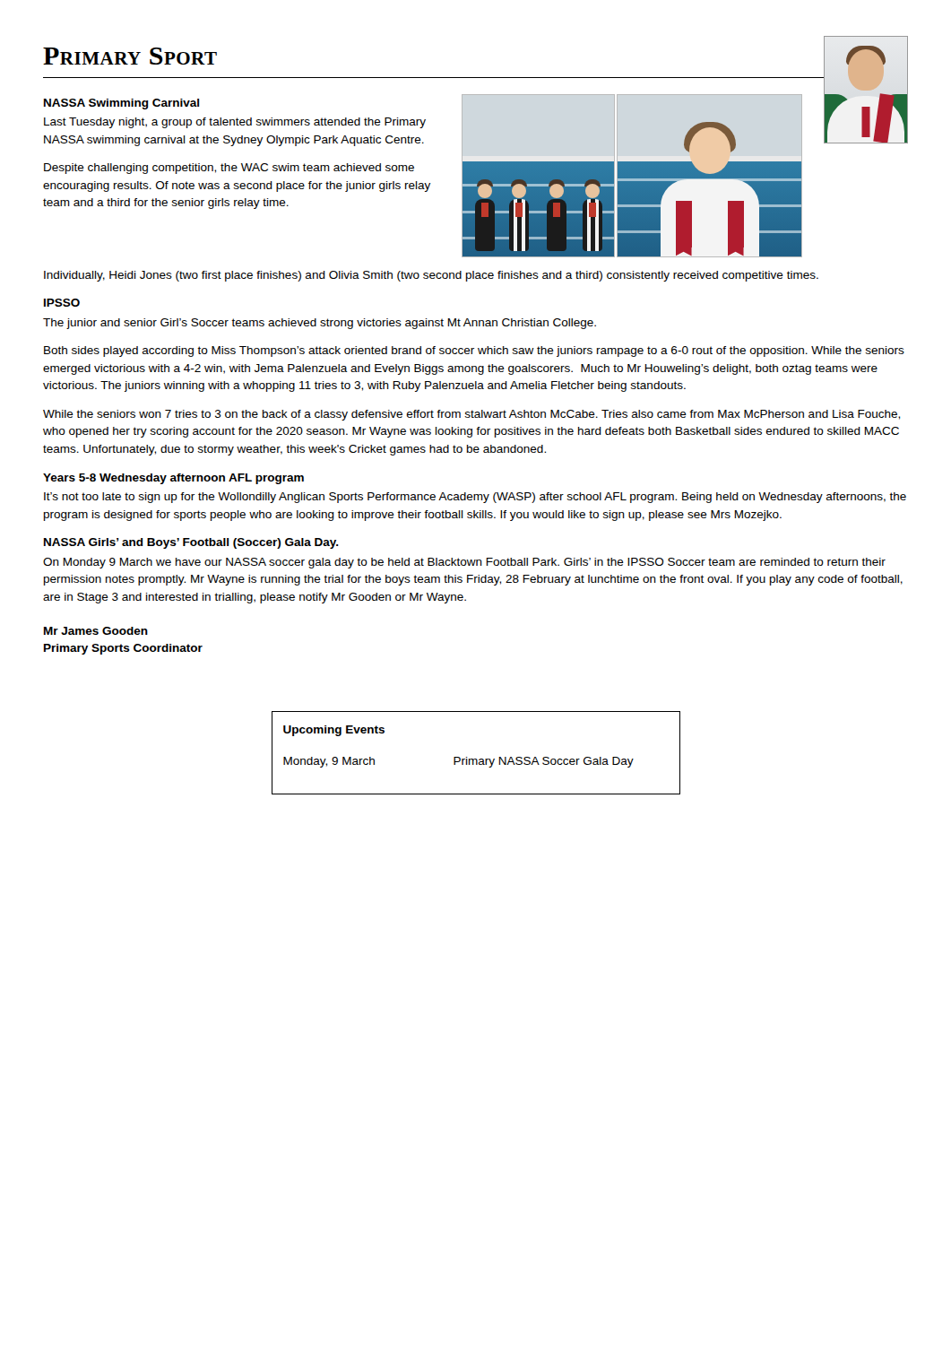Primary Sport
NASSA Swimming Carnival
Last Tuesday night, a group of talented swimmers attended the Primary NASSA swimming carnival at the Sydney Olympic Park Aquatic Centre.
Despite challenging competition, the WAC swim team achieved some encouraging results. Of note was a second place for the junior girls relay team and a third for the senior girls relay time.
Individually, Heidi Jones (two first place finishes) and Olivia Smith (two second place finishes and a third) consistently received competitive times.
IPSSO
The junior and senior Girl’s Soccer teams achieved strong victories against Mt Annan Christian College.
Both sides played according to Miss Thompson’s attack oriented brand of soccer which saw the juniors rampage to a 6-0 rout of the opposition. While the seniors emerged victorious with a 4-2 win, with Jema Palenzuela and Evelyn Biggs among the goalscorers. Much to Mr Houweling’s delight, both oztag teams were victorious. The juniors winning with a whopping 11 tries to 3, with Ruby Palenzuela and Amelia Fletcher being standouts.
While the seniors won 7 tries to 3 on the back of a classy defensive effort from stalwart Ashton McCabe. Tries also came from Max McPherson and Lisa Fouche, who opened her try scoring account for the 2020 season. Mr Wayne was looking for positives in the hard defeats both Basketball sides endured to skilled MACC teams. Unfortunately, due to stormy weather, this week's Cricket games had to be abandoned.
Years 5-8 Wednesday afternoon AFL program
It’s not too late to sign up for the Wollondilly Anglican Sports Performance Academy (WASP) after school AFL program. Being held on Wednesday afternoons, the program is designed for sports people who are looking to improve their football skills. If you would like to sign up, please see Mrs Mozejko.
NASSA Girls’ and Boys’ Football (Soccer) Gala Day.
On Monday 9 March we have our NASSA soccer gala day to be held at Blacktown Football Park. Girls’ in the IPSSO Soccer team are reminded to return their permission notes promptly. Mr Wayne is running the trial for the boys team this Friday, 28 February at lunchtime on the front oval. If you play any code of football, are in Stage 3 and interested in trialling, please notify Mr Gooden or Mr Wayne.
Mr James Gooden
Primary Sports Coordinator
Upcoming Events
Monday, 9 March
Primary NASSA Soccer Gala Day